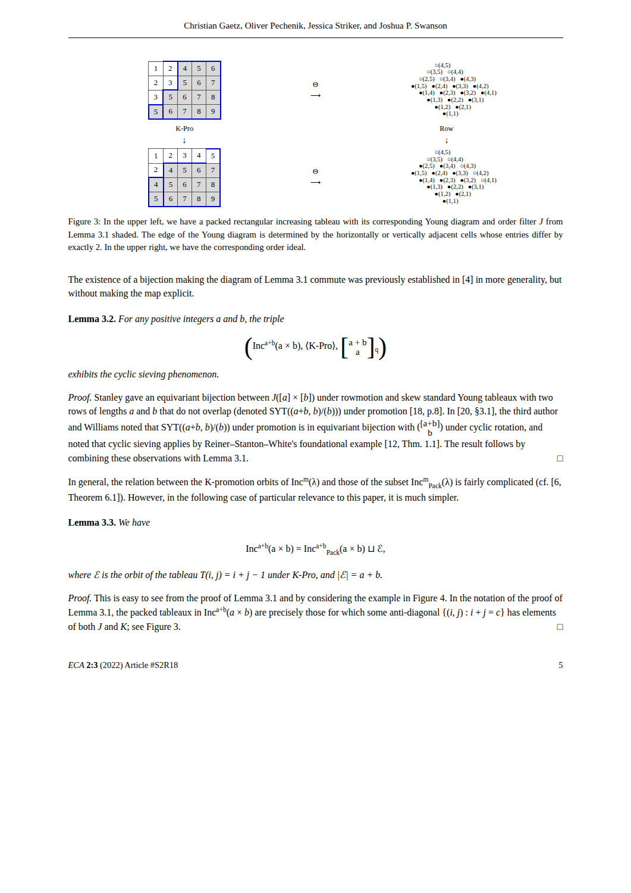Christian Gaetz, Oliver Pechenik, Jessica Striker, and Joshua P. Swanson
| 1 | 2 | 4 | 5 | 6 |
| 2 | 3 | 5 | 6 | 7 |
| 3 | 5 | 6 | 7 | 8 |
| 5 | 6 | 7 | 8 | 9 |
Θ
⟶
○(4,5) ○(3,5) ○(4,4) ○(2,5) ○(3,4) ●(4,3) ●(1,5) ●(2,4) ●(3,3) ●(4,2) ●(1,4) ●(2,3) ●(3,2) ●(4,1) ●(1,3) ●(2,2) ●(3,1) ●(1,2) ●(2,1) ●(1,1)
K-Pro ↓
Row ↓
| 1 | 2 | 3 | 4 | 5 |
| 2 | 4 | 5 | 6 | 7 |
| 4 | 5 | 6 | 7 | 8 |
| 5 | 6 | 7 | 8 | 9 |
Θ
⟶
○(4,5) ○(3,5) ○(4,4) ●(2,5) ●(3,4) ○(4,3) ●(1,5) ●(2,4) ●(3,3) ○(4,2) ●(1,4) ●(2,3) ●(3,2) ○(4,1) ●(1,3) ●(2,2) ●(3,1) ●(1,2) ●(2,1) ●(1,1)
Figure 3: In the upper left, we have a packed rectangular increasing tableau with its corresponding Young diagram and order filter J from Lemma 3.1 shaded. The edge of the Young diagram is determined by the horizontally or vertically adjacent cells whose entries differ by exactly 2. In the upper right, we have the corresponding order ideal.
The existence of a bijection making the diagram of Lemma 3.1 commute was previously established in [4] in more generality, but without making the map explicit.
Lemma 3.2. For any positive integers a and b, the triple
(Inca+b(a × b), ⟨K-Pro⟩, [a + b a]q)
exhibits the cyclic sieving phenomenon.
Proof. Stanley gave an equivariant bijection between J([a] × [b]) under rowmotion and skew standard Young tableaux with two rows of lengths a and b that do not overlap (denoted SYT((a+b, b)/(b))) under promotion [18, p.8]. In [20, §3.1], the third author and Williams noted that SYT((a+b, b)/(b)) under promotion is in equivariant bijection with ([a+b] b) under cyclic rotation, and noted that cyclic sieving applies by Reiner–Stanton–White's foundational example [12, Thm. 1.1]. The result follows by combining these observations with Lemma 3.1. □
In general, the relation between the K-promotion orbits of Incm(λ) and those of the subset IncmPack(λ) is fairly complicated (cf. [6, Theorem 6.1]). However, in the following case of particular relevance to this paper, it is much simpler.
Lemma 3.3. We have
Inca+b(a × b) = Inca+bPack(a × b) ⊔ ℰ,
where ℰ is the orbit of the tableau T(i, j) = i + j − 1 under K-Pro, and |ℰ| = a + b.
Proof. This is easy to see from the proof of Lemma 3.1 and by considering the example in Figure 4. In the notation of the proof of Lemma 3.1, the packed tableaux in Inca+b(a × b) are precisely those for which some anti-diagonal {(i, j) : i + j = c} has elements of both J and K; see Figure 3. □
ECA 2:3 (2022) Article #S2R18 5